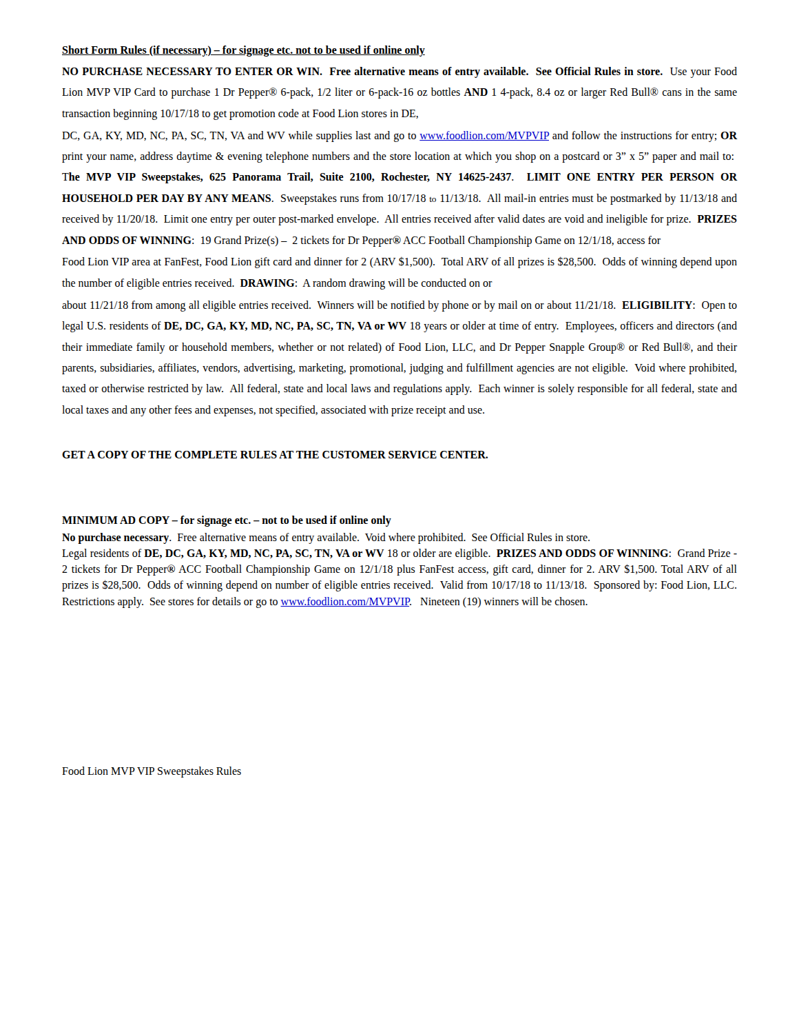Short Form Rules (if necessary) – for signage etc. not to be used if online only
NO PURCHASE NECESSARY TO ENTER OR WIN. Free alternative means of entry available. See Official Rules in store. Use your Food Lion MVP VIP Card to purchase 1 Dr Pepper® 6-pack, 1/2 liter or 6-pack-16 oz bottles AND 1 4-pack, 8.4 oz or larger Red Bull® cans in the same transaction beginning 10/17/18 to get promotion code at Food Lion stores in DE,
DC, GA, KY, MD, NC, PA, SC, TN, VA and WV while supplies last and go to www.foodlion.com/MVPVIP and follow the instructions for entry; OR print your name, address daytime & evening telephone numbers and the store location at which you shop on a postcard or 3” x 5” paper and mail to: The MVP VIP Sweepstakes, 625 Panorama Trail, Suite 2100, Rochester, NY 14625-2437. LIMIT ONE ENTRY PER PERSON OR HOUSEHOLD PER DAY BY ANY MEANS. Sweepstakes runs from 10/17/18 to 11/13/18. All mail-in entries must be postmarked by 11/13/18 and received by 11/20/18. Limit one entry per outer post-marked envelope. All entries received after valid dates are void and ineligible for prize. PRIZES AND ODDS OF WINNING: 19 Grand Prize(s) – 2 tickets for Dr Pepper® ACC Football Championship Game on 12/1/18, access for
Food Lion VIP area at FanFest, Food Lion gift card and dinner for 2 (ARV $1,500). Total ARV of all prizes is $28,500. Odds of winning depend upon the number of eligible entries received. DRAWING: A random drawing will be conducted on or
about 11/21/18 from among all eligible entries received. Winners will be notified by phone or by mail on or about 11/21/18. ELIGIBILITY: Open to legal U.S. residents of DE, DC, GA, KY, MD, NC, PA, SC, TN, VA or WV 18 years or older at time of entry. Employees, officers and directors (and their immediate family or household members, whether or not related) of Food Lion, LLC, and Dr Pepper Snapple Group® or Red Bull®, and their parents, subsidiaries, affiliates, vendors, advertising, marketing, promotional, judging and fulfillment agencies are not eligible. Void where prohibited, taxed or otherwise restricted by law. All federal, state and local laws and regulations apply. Each winner is solely responsible for all federal, state and local taxes and any other fees and expenses, not specified, associated with prize receipt and use.
GET A COPY OF THE COMPLETE RULES AT THE CUSTOMER SERVICE CENTER.
MINIMUM AD COPY – for signage etc. – not to be used if online only
No purchase necessary. Free alternative means of entry available. Void where prohibited. See Official Rules in store.
Legal residents of DE, DC, GA, KY, MD, NC, PA, SC, TN, VA or WV 18 or older are eligible. PRIZES AND ODDS OF WINNING: Grand Prize - 2 tickets for Dr Pepper® ACC Football Championship Game on 12/1/18 plus FanFest access, gift card, dinner for 2. ARV $1,500. Total ARV of all prizes is $28,500. Odds of winning depend on number of eligible entries received. Valid from 10/17/18 to 11/13/18. Sponsored by: Food Lion, LLC. Restrictions apply. See stores for details or go to www.foodlion.com/MVPVIP. Nineteen (19) winners will be chosen.
Food Lion MVP VIP Sweepstakes Rules